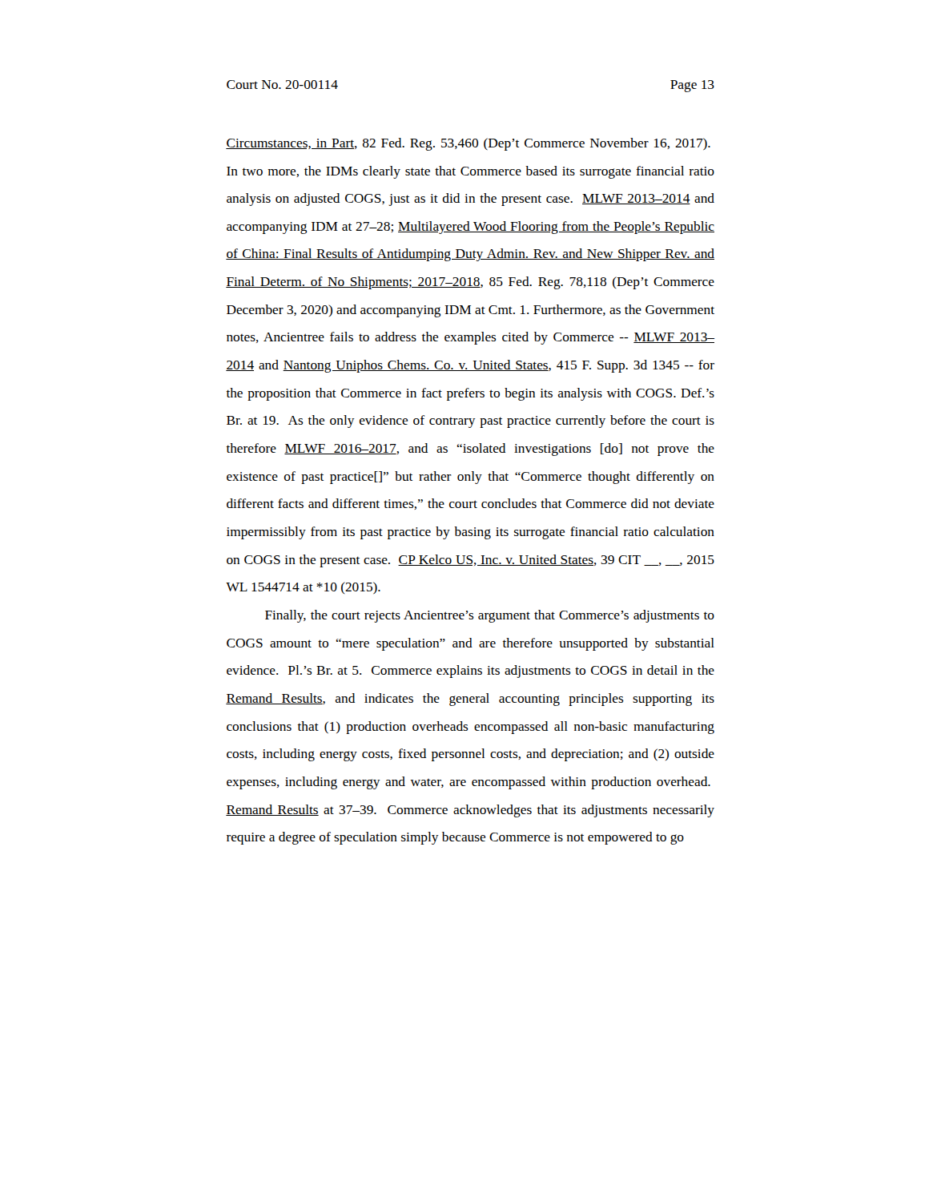Court No. 20-00114 Page 13
Circumstances, in Part, 82 Fed. Reg. 53,460 (Dep’t Commerce November 16, 2017). In two more, the IDMs clearly state that Commerce based its surrogate financial ratio analysis on adjusted COGS, just as it did in the present case. MLWF 2013–2014 and accompanying IDM at 27–28; Multilayered Wood Flooring from the People’s Republic of China: Final Results of Antidumping Duty Admin. Rev. and New Shipper Rev. and Final Determ. of No Shipments; 2017–2018, 85 Fed. Reg. 78,118 (Dep’t Commerce December 3, 2020) and accompanying IDM at Cmt. 1. Furthermore, as the Government notes, Ancientree fails to address the examples cited by Commerce -- MLWF 2013–2014 and Nantong Uniphos Chems. Co. v. United States, 415 F. Supp. 3d 1345 -- for the proposition that Commerce in fact prefers to begin its analysis with COGS. Def.’s Br. at 19. As the only evidence of contrary past practice currently before the court is therefore MLWF 2016–2017, and as “isolated investigations [do] not prove the existence of past practice[]” but rather only that “Commerce thought differently on different facts and different times,” the court concludes that Commerce did not deviate impermissibly from its past practice by basing its surrogate financial ratio calculation on COGS in the present case. CP Kelco US, Inc. v. United States, 39 CIT __, __, 2015 WL 1544714 at *10 (2015).
Finally, the court rejects Ancientree’s argument that Commerce’s adjustments to COGS amount to “mere speculation” and are therefore unsupported by substantial evidence. Pl.’s Br. at 5. Commerce explains its adjustments to COGS in detail in the Remand Results, and indicates the general accounting principles supporting its conclusions that (1) production overheads encompassed all non-basic manufacturing costs, including energy costs, fixed personnel costs, and depreciation; and (2) outside expenses, including energy and water, are encompassed within production overhead. Remand Results at 37–39. Commerce acknowledges that its adjustments necessarily require a degree of speculation simply because Commerce is not empowered to go